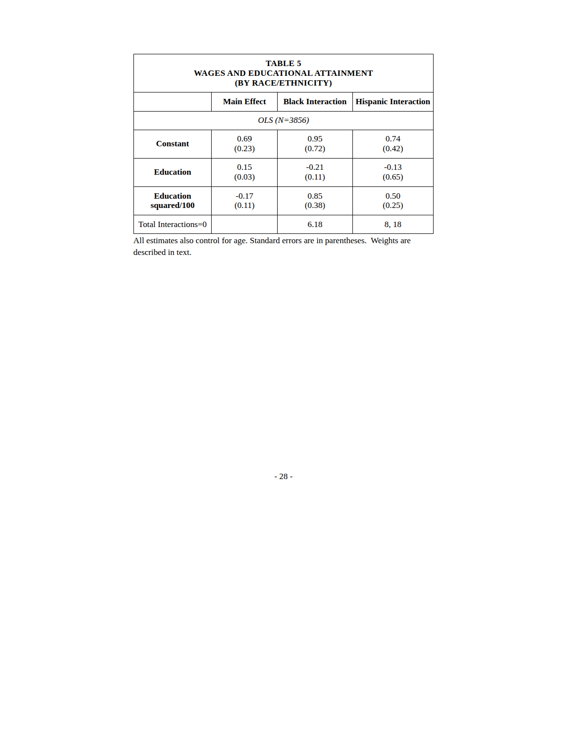| TABLE 5 WAGES AND EDUCATIONAL ATTAINMENT (BY RACE/ETHNICITY) |
| | Main Effect | Black Interaction | Hispanic Interaction |
| OLS (N=3856) |
| Constant | 0.69 (0.23) | 0.95 (0.72) | 0.74 (0.42) |
| Education | 0.15 (0.03) | -0.21 (0.11) | -0.13 (0.65) |
| Education squared/100 | -0.17 (0.11) | 0.85 (0.38) | 0.50 (0.25) |
| Total Interactions=0 | | 6.18 | 8, 18 |
All estimates also control for age. Standard errors are in parentheses. Weights are described in text.
- 28 -